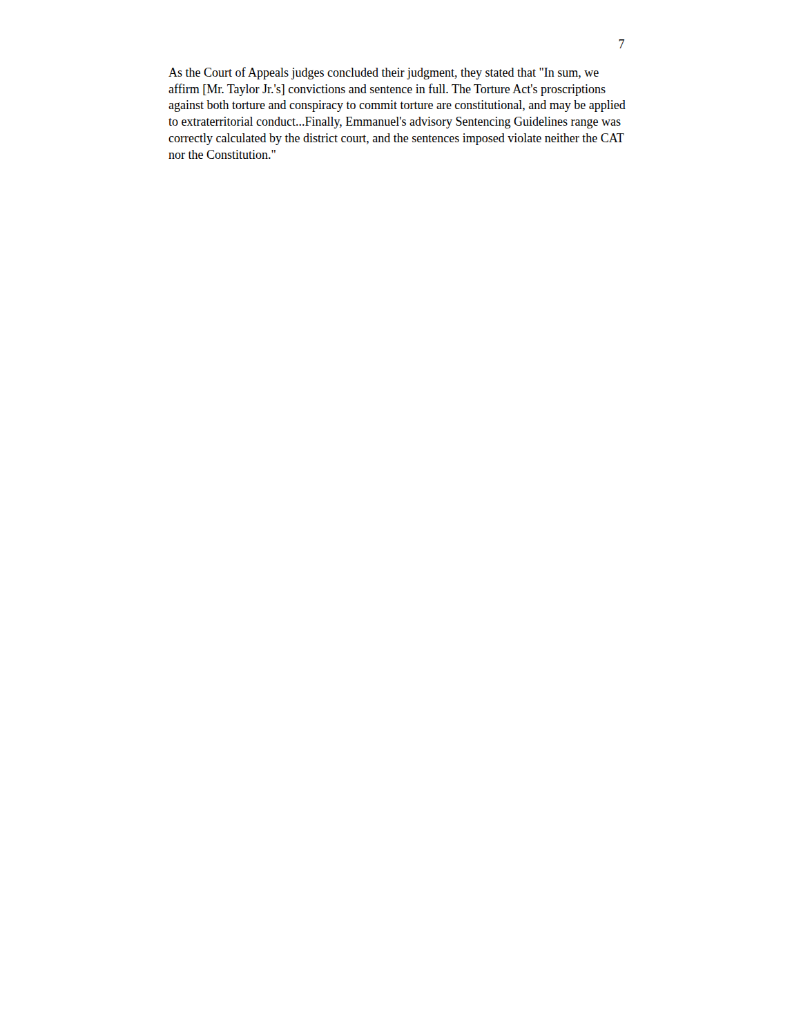7
As the Court of Appeals judges concluded their judgment, they stated that "In sum, we affirm [Mr. Taylor Jr.'s] convictions and sentence in full. The Torture Act's proscriptions against both torture and conspiracy to commit torture are constitutional, and may be applied to extraterritorial conduct...Finally, Emmanuel's advisory Sentencing Guidelines range was correctly calculated by the district court, and the sentences imposed violate neither the CAT nor the Constitution."